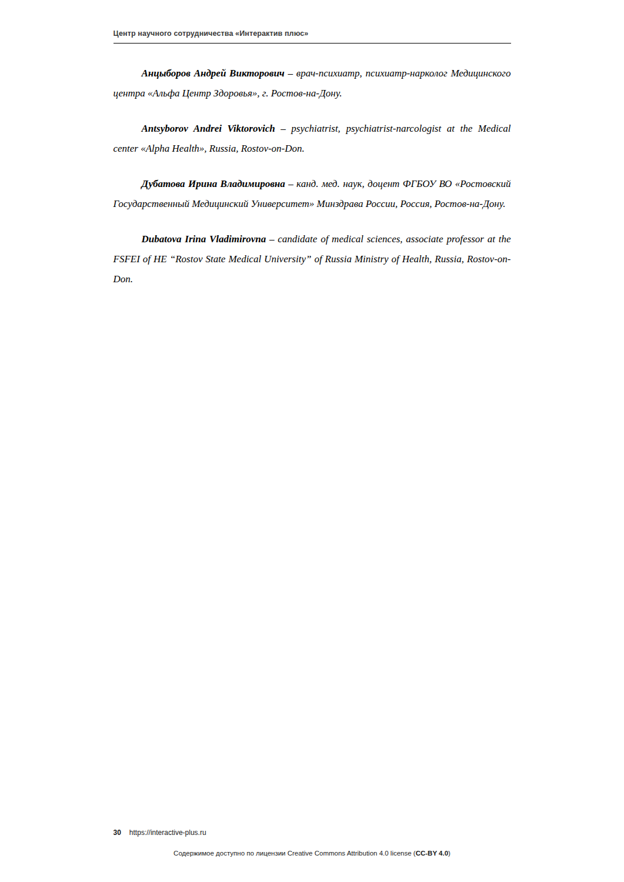Центр научного сотрудничества «Интерактив плюс»
Анцыборов Андрей Викторович – врач-психиатр, психиатр-нарколог Медицинского центра «Альфа Центр Здоровья», г. Ростов-на-Дону.
Antsyborov Andrei Viktorovich – psychiatrist, psychiatrist-narcologist at the Medical center «Alpha Health», Russia, Rostov-on-Don.
Дубатова Ирина Владимировна – канд. мед. наук, доцент ФГБОУ ВО «Ростовский Государственный Медицинский Университет» Минздрава России, Россия, Ростов-на-Дону.
Dubatova Irina Vladimirovna – candidate of medical sciences, associate professor at the FSFEI of HE “Rostov State Medical University” of Russia Ministry of Health, Russia, Rostov-on-Don.
30 https://interactive-plus.ru
Содержимое доступно по лицензии Creative Commons Attribution 4.0 license (CC-BY 4.0)